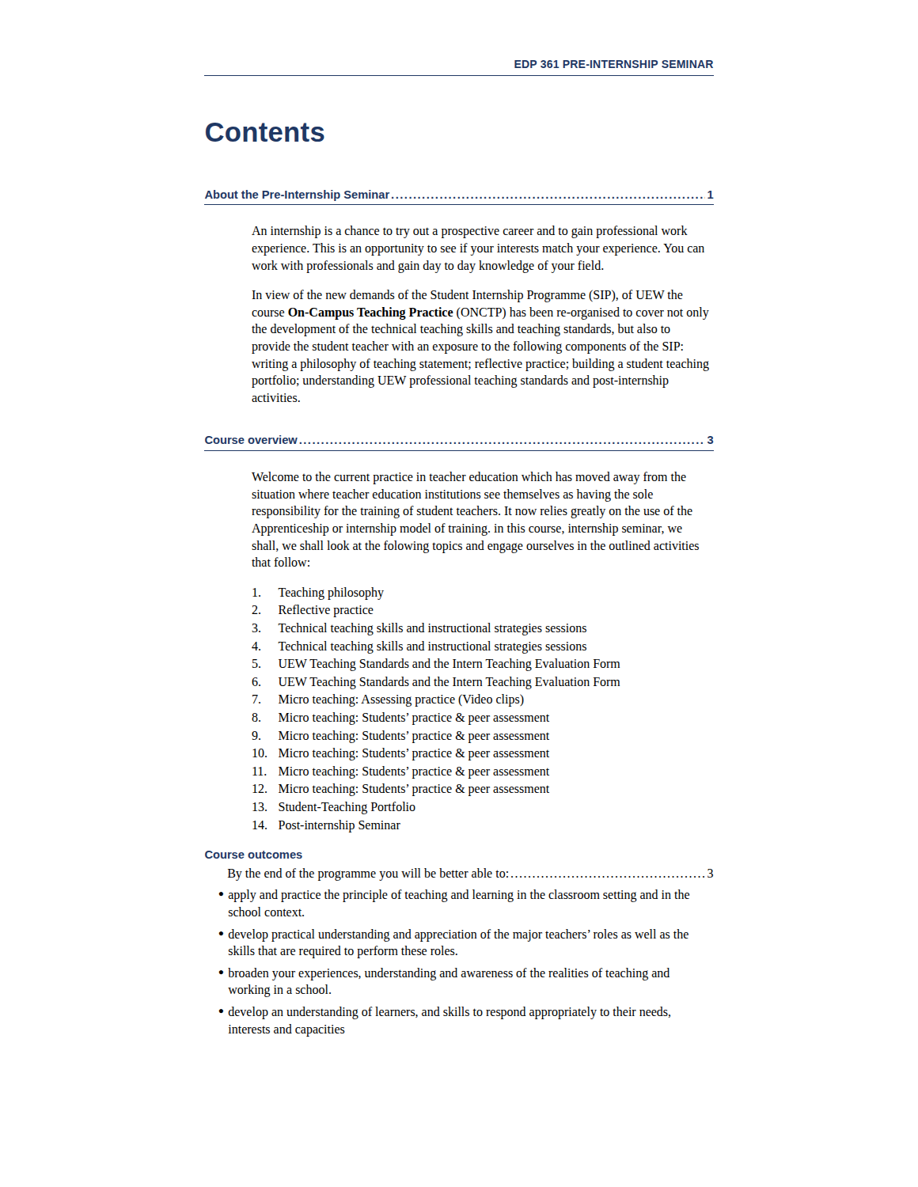EDP 361 PRE-INTERNSHIP SEMINAR
Contents
About the Pre-Internship Seminar .................................................................................................. 1
An internship is a chance to try out a prospective career and to gain professional work experience. This is an opportunity to see if your interests match your experience. You can work with professionals and gain day to day knowledge of your field.
In view of the new demands of the Student Internship Programme (SIP), of UEW the course On-Campus Teaching Practice (ONCTP) has been re-organised to cover not only the development of the technical teaching skills and teaching standards, but also to provide the student teacher with an exposure to the following components of the SIP: writing a philosophy of teaching statement; reflective practice; building a student teaching portfolio; understanding UEW professional teaching standards and post-internship activities.
Course overview ............................................................................................................................. 3
Welcome to the current practice in teacher education which has moved away from the situation where teacher education institutions see themselves as having the sole responsibility for the training of student teachers. It now relies greatly on the use of the Apprenticeship or internship model of training. in this course, internship seminar, we shall, we shall look at the folowing topics and engage ourselves in the outlined activities that follow:
1. Teaching philosophy
2. Reflective practice
3. Technical teaching skills and instructional strategies sessions
4. Technical teaching skills and instructional strategies sessions
5. UEW Teaching Standards and the Intern Teaching Evaluation Form
6. UEW Teaching Standards and the Intern Teaching Evaluation Form
7. Micro teaching: Assessing practice (Video clips)
8. Micro teaching: Students’ practice & peer assessment
9. Micro teaching: Students’ practice & peer assessment
10. Micro teaching: Students’ practice & peer assessment
11. Micro teaching: Students’ practice & peer assessment
12. Micro teaching: Students’ practice & peer assessment
13. Student-Teaching Portfolio
14. Post-internship Seminar
Course outcomes
By the end of the programme you will be better able to: ............................................... 3
● apply and practice the principle of teaching and learning in the classroom setting and in the school context.
● develop practical understanding and appreciation of the major teachers’ roles as well as the skills that are required to perform these roles.
● broaden your experiences, understanding and awareness of the realities of teaching and working in a school.
● develop an understanding of learners, and skills to respond appropriately to their needs, interests and capacities